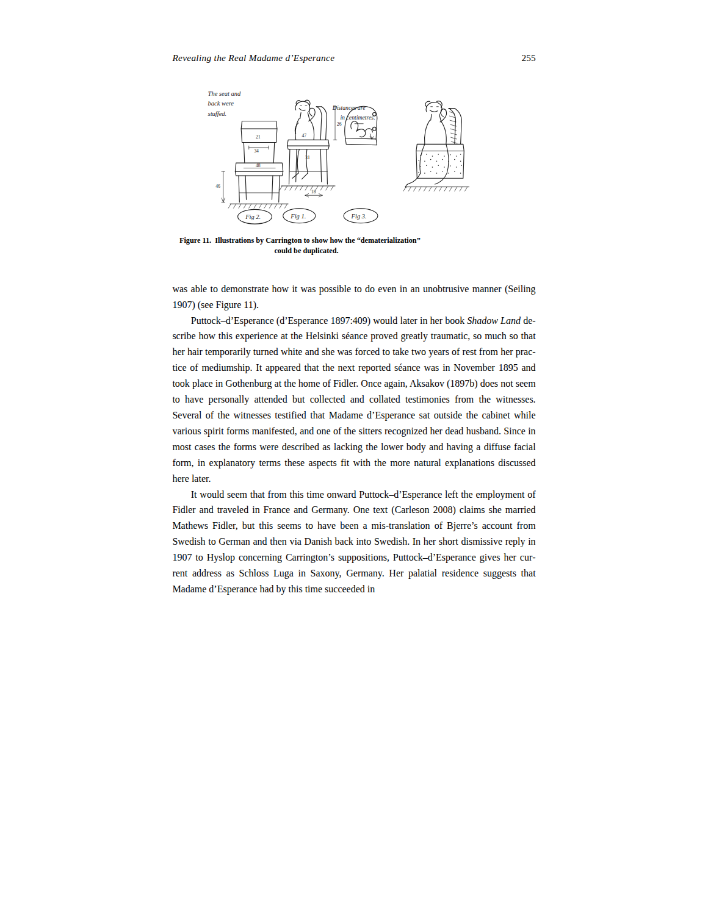Revealing the Real Madame d’Esperance 255
The seat and back were stuffed. Distances are in centimetres. 21 34 48 46 Fig 2. 47 31 26 18 Fig 1. Fig 3.
Figure 11. Illustrations by Carrington to show how the “dematerialization” could be duplicated.
was able to demonstrate how it was possible to do even in an unobtrusive manner (Seiling 1907) (see Figure 11).
Puttock–d’Esperance (d’Esperance 1897:409) would later in her book Shadow Land describe how this experience at the Helsinki séance proved greatly traumatic, so much so that her hair temporarily turned white and she was forced to take two years of rest from her practice of mediumship. It appeared that the next reported séance was in November 1895 and took place in Gothenburg at the home of Fidler. Once again, Aksakov (1897b) does not seem to have personally attended but collected and collated testimonies from the witnesses. Several of the witnesses testified that Madame d’Esperance sat outside the cabinet while various spirit forms manifested, and one of the sitters recognized her dead husband. Since in most cases the forms were described as lacking the lower body and having a diffuse facial form, in explanatory terms these aspects fit with the more natural explanations discussed here later.
It would seem that from this time onward Puttock–d’Esperance left the employment of Fidler and traveled in France and Germany. One text (Carleson 2008) claims she married Mathews Fidler, but this seems to have been a mis-translation of Bjerre’s account from Swedish to German and then via Danish back into Swedish. In her short dismissive reply in 1907 to Hyslop concerning Carrington’s suppositions, Puttock–d’Esperance gives her current address as Schloss Luga in Saxony, Germany. Her palatial residence suggests that Madame d’Esperance had by this time succeeded in